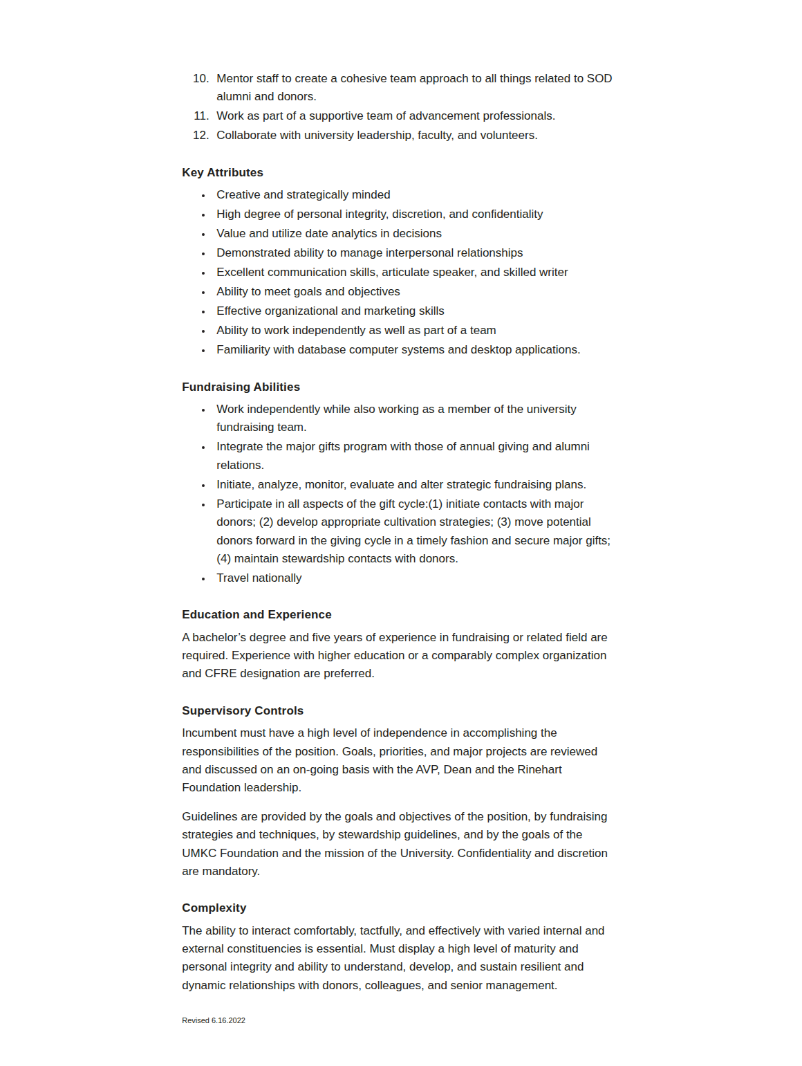Mentor staff to create a cohesive team approach to all things related to SOD alumni and donors.
Work as part of a supportive team of advancement professionals.
Collaborate with university leadership, faculty, and volunteers.
Key Attributes
Creative and strategically minded
High degree of personal integrity, discretion, and confidentiality
Value and utilize date analytics in decisions
Demonstrated ability to manage interpersonal relationships
Excellent communication skills, articulate speaker, and skilled writer
Ability to meet goals and objectives
Effective organizational and marketing skills
Ability to work independently as well as part of a team
Familiarity with database computer systems and desktop applications.
Fundraising Abilities
Work independently while also working as a member of the university fundraising team.
Integrate the major gifts program with those of annual giving and alumni relations.
Initiate, analyze, monitor, evaluate and alter strategic fundraising plans.
Participate in all aspects of the gift cycle:(1) initiate contacts with major donors; (2) develop appropriate cultivation strategies; (3) move potential donors forward in the giving cycle in a timely fashion and secure major gifts; (4) maintain stewardship contacts with donors.
Travel nationally
Education and Experience
A bachelor’s degree and five years of experience in fundraising or related field are required. Experience with higher education or a comparably complex organization and CFRE designation are preferred.
Supervisory Controls
Incumbent must have a high level of independence in accomplishing the responsibilities of the position. Goals, priorities, and major projects are reviewed and discussed on an on-going basis with the AVP, Dean and the Rinehart Foundation leadership.
Guidelines are provided by the goals and objectives of the position, by fundraising strategies and techniques, by stewardship guidelines, and by the goals of the UMKC Foundation and the mission of the University. Confidentiality and discretion are mandatory.
Complexity
The ability to interact comfortably, tactfully, and effectively with varied internal and external constituencies is essential. Must display a high level of maturity and personal integrity and ability to understand, develop, and sustain resilient and dynamic relationships with donors, colleagues, and senior management.
Revised 6.16.2022